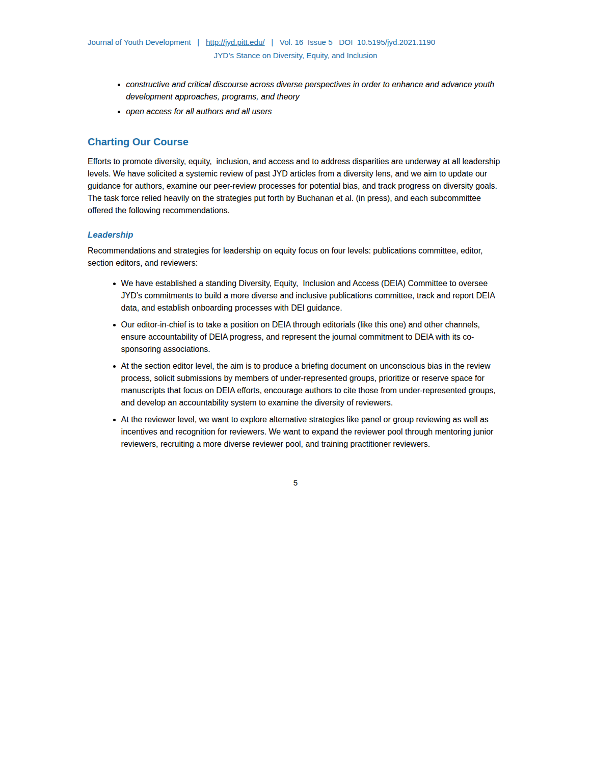Journal of Youth Development | http://jyd.pitt.edu/ | Vol. 16 Issue 5 DOI 10.5195/jyd.2021.1190
JYD’s Stance on Diversity, Equity, and Inclusion
constructive and critical discourse across diverse perspectives in order to enhance and advance youth development approaches, programs, and theory
open access for all authors and all users
Charting Our Course
Efforts to promote diversity, equity, inclusion, and access and to address disparities are underway at all leadership levels. We have solicited a systemic review of past JYD articles from a diversity lens, and we aim to update our guidance for authors, examine our peer-review processes for potential bias, and track progress on diversity goals. The task force relied heavily on the strategies put forth by Buchanan et al. (in press), and each subcommittee offered the following recommendations.
Leadership
Recommendations and strategies for leadership on equity focus on four levels: publications committee, editor, section editors, and reviewers:
We have established a standing Diversity, Equity, Inclusion and Access (DEIA) Committee to oversee JYD’s commitments to build a more diverse and inclusive publications committee, track and report DEIA data, and establish onboarding processes with DEI guidance.
Our editor-in-chief is to take a position on DEIA through editorials (like this one) and other channels, ensure accountability of DEIA progress, and represent the journal commitment to DEIA with its co-sponsoring associations.
At the section editor level, the aim is to produce a briefing document on unconscious bias in the review process, solicit submissions by members of under-represented groups, prioritize or reserve space for manuscripts that focus on DEIA efforts, encourage authors to cite those from under-represented groups, and develop an accountability system to examine the diversity of reviewers.
At the reviewer level, we want to explore alternative strategies like panel or group reviewing as well as incentives and recognition for reviewers. We want to expand the reviewer pool through mentoring junior reviewers, recruiting a more diverse reviewer pool, and training practitioner reviewers.
5